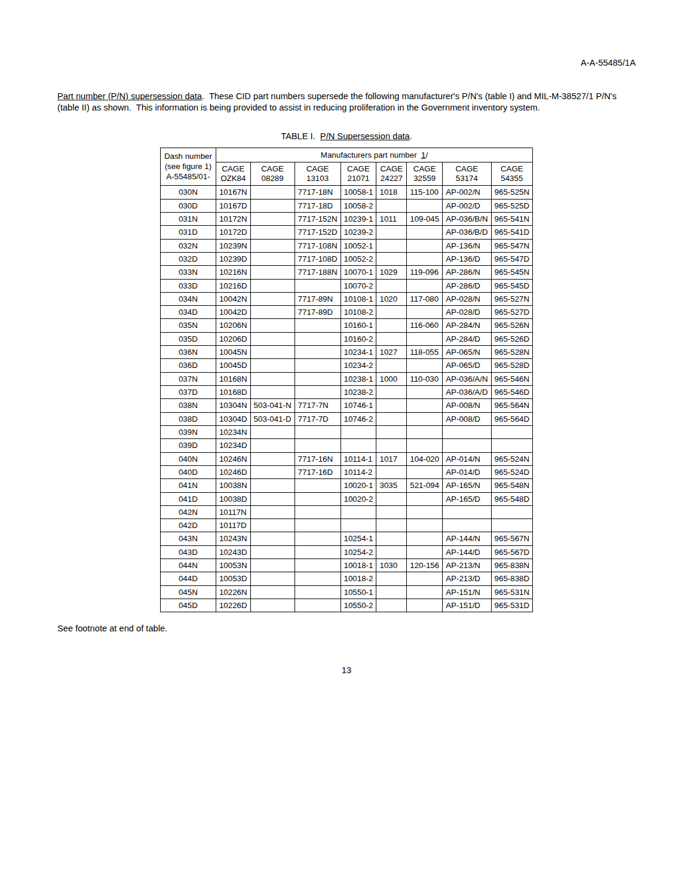A-A-55485/1A
Part number (P/N) supersession data. These CID part numbers supersede the following manufacturer's P/N's (table I) and MIL-M-38527/1 P/N's (table II) as shown. This information is being provided to assist in reducing proliferation in the Government inventory system.
TABLE I. P/N Supersession data.
| Dash number (see figure 1) A-55485/01- | Manufacturers part number 1 / |
| --- | --- |
| CAGE OZK84 | CAGE 08289 | CAGE 13103 | CAGE 21071 | CAGE 24227 | CAGE 32559 | CAGE 53174 | CAGE 54355 |
| 030N | 10167N | | 7717-18N | 10058-1 | 1018 | 115-100 | AP-002/N | 965-525N |
| 030D | 10167D | | 7717-18D | 10058-2 | | | AP-002/D | 965-525D |
| 031N | 10172N | | 7717-152N | 10239-1 | 1011 | 109-045 | AP-036/B/N | 965-541N |
| 031D | 10172D | | 7717-152D | 10239-2 | | | AP-036/B/D | 965-541D |
| 032N | 10239N | | 7717-108N | 10052-1 | | | AP-136/N | 965-547N |
| 032D | 10239D | | 7717-108D | 10052-2 | | | AP-136/D | 965-547D |
| 033N | 10216N | | 7717-188N | 10070-1 | 1029 | 119-096 | AP-286/N | 965-545N |
| 033D | 10216D | | | 10070-2 | | | AP-286/D | 965-545D |
| 034N | 10042N | | 7717-89N | 10108-1 | 1020 | 117-080 | AP-028/N | 965-527N |
| 034D | 10042D | | 7717-89D | 10108-2 | | | AP-028/D | 965-527D |
| 035N | 10206N | | | 10160-1 | | 116-060 | AP-284/N | 965-526N |
| 035D | 10206D | | | 10160-2 | | | AP-284/D | 965-526D |
| 036N | 10045N | | | 10234-1 | 1027 | 118-055 | AP-065/N | 965-528N |
| 036D | 10045D | | | 10234-2 | | | AP-065/D | 965-528D |
| 037N | 10168N | | | 10238-1 | 1000 | 110-030 | AP-036/A/N | 965-546N |
| 037D | 10168D | | | 10238-2 | | | AP-036/A/D | 965-546D |
| 038N | 10304N | 503-041-N | 7717-7N | 10746-1 | | | AP-008/N | 965-564N |
| 038D | 10304D | 503-041-D | 7717-7D | 10746-2 | | | AP-008/D | 965-564D |
| 039N | 10234N | | | | | | | |
| 039D | 10234D | | | | | | | |
| 040N | 10246N | | 7717-16N | 10114-1 | 1017 | 104-020 | AP-014/N | 965-524N |
| 040D | 10246D | | 7717-16D | 10114-2 | | | AP-014/D | 965-524D |
| 041N | 10038N | | | 10020-1 | 3035 | 521-094 | AP-165/N | 965-548N |
| 041D | 10038D | | | 10020-2 | | | AP-165/D | 965-548D |
| 042N | 10117N | | | | | | | |
| 042D | 10117D | | | | | | | |
| 043N | 10243N | | | 10254-1 | | | AP-144/N | 965-567N |
| 043D | 10243D | | | 10254-2 | | | AP-144/D | 965-567D |
| 044N | 10053N | | | 10018-1 | 1030 | 120-156 | AP-213/N | 965-838N |
| 044D | 10053D | | | 10018-2 | | | AP-213/D | 965-838D |
| 045N | 10226N | | | 10550-1 | | | AP-151/N | 965-531N |
| 045D | 10226D | | | 10550-2 | | | AP-151/D | 965-531D |
See footnote at end of table.
13